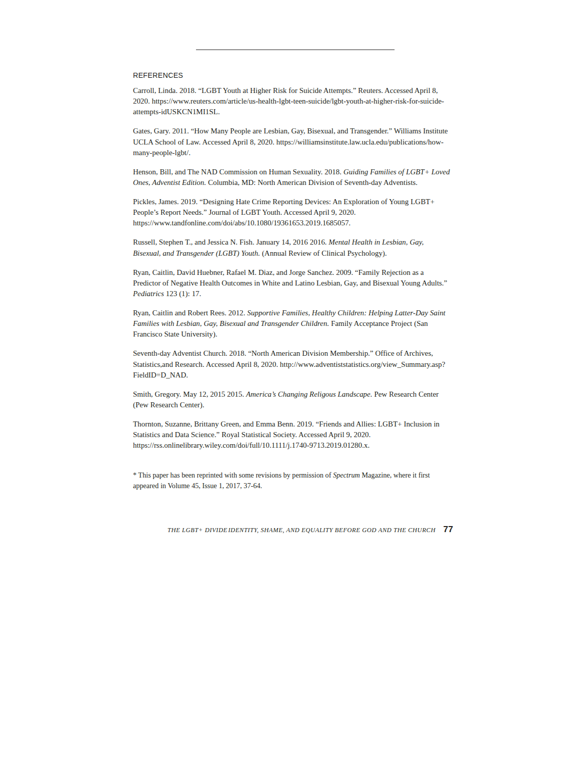REFERENCES
Carroll, Linda. 2018. “LGBT Youth at Higher Risk for Suicide Attempts.” Reuters. Accessed April 8, 2020. https://www.reuters.com/article/us-health-lgbt-teen-suicide/lgbt-youth-at-higher-risk-for-suicide-attempts-idUSKCN1MI1SL.
Gates, Gary. 2011. “How Many People are Lesbian, Gay, Bisexual, and Transgender.” Williams Institute UCLA School of Law. Accessed April 8, 2020. https://williamsinstitute.law.ucla.edu/publications/how-many-people-lgbt/.
Henson, Bill, and The NAD Commission on Human Sexuality. 2018. Guiding Families of LGBT+ Loved Ones, Adventist Edition. Columbia, MD: North American Division of Seventh-day Adventists.
Pickles, James. 2019. “Designing Hate Crime Reporting Devices: An Exploration of Young LGBT+ People’s Report Needs.” Journal of LGBT Youth. Accessed April 9, 2020. https://www.tandfonline.com/doi/abs/10.1080/19361653.2019.1685057.
Russell, Stephen T., and Jessica N. Fish. January 14, 2016 2016. Mental Health in Lesbian, Gay, Bisexual, and Transgender (LGBT) Youth. (Annual Review of Clinical Psychology).
Ryan, Caitlin, David Huebner, Rafael M. Diaz, and Jorge Sanchez. 2009. “Family Rejection as a Predictor of Negative Health Outcomes in White and Latino Lesbian, Gay, and Bisexual Young Adults.” Pediatrics 123 (1): 17.
Ryan, Caitlin and Robert Rees. 2012. Supportive Families, Healthy Children: Helping Latter-Day Saint Families with Lesbian, Gay, Bisexual and Transgender Children. Family Acceptance Project (San Francisco State University).
Seventh-day Adventist Church. 2018. “North American Division Membership.” Office of Archives, Statistics,and Research. Accessed April 8, 2020. http://www.adventiststatistics.org/view_Summary.asp?FieldID=D_NAD.
Smith, Gregory. May 12, 2015 2015. America’s Changing Religous Landscape. Pew Research Center (Pew Research Center).
Thornton, Suzanne, Brittany Green, and Emma Benn. 2019. “Friends and Allies: LGBT+ Inclusion in Statistics and Data Science.” Royal Statistical Society. Accessed April 9, 2020. https://rss.onlinelibrary.wiley.com/doi/full/10.1111/j.1740-9713.2019.01280.x.
* This paper has been reprinted with some revisions by permission of Spectrum Magazine, where it first appeared in Volume 45, Issue 1, 2017, 37-64.
The LGBT+ Divide Identity, Shame, and Equality Before God and the Church 77